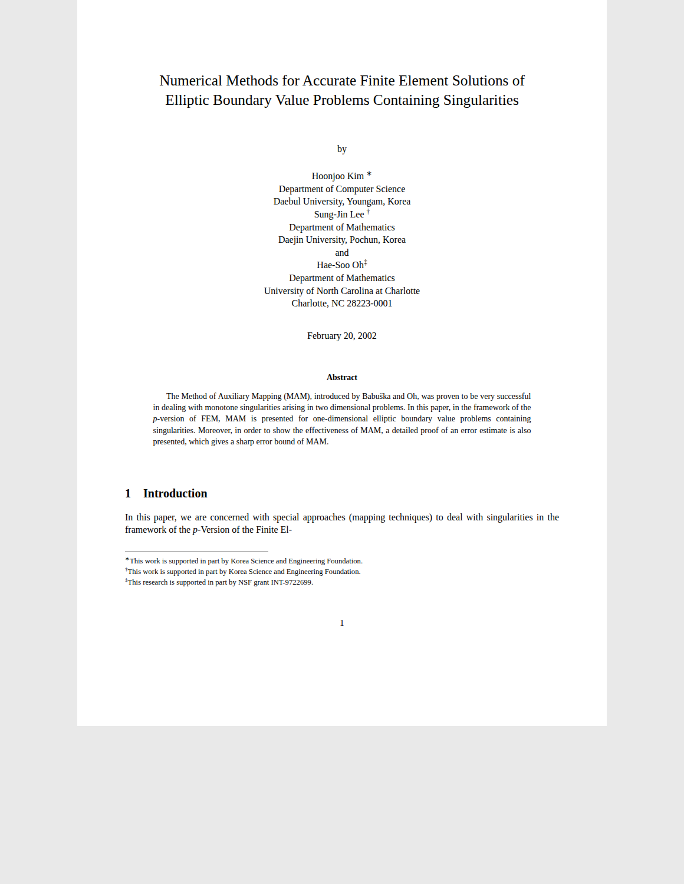Numerical Methods for Accurate Finite Element Solutions of Elliptic Boundary Value Problems Containing Singularities
by
Hoonjoo Kim ∗ Department of Computer Science Daebul University, Youngam, Korea Sung-Jin Lee † Department of Mathematics Daejin University, Pochun, Korea and Hae-Soo Oh‡ Department of Mathematics University of North Carolina at Charlotte Charlotte, NC 28223-0001
February 20, 2002
Abstract
The Method of Auxiliary Mapping (MAM), introduced by Babuška and Oh, was proven to be very successful in dealing with monotone singularities arising in two dimensional problems. In this paper, in the framework of the p-version of FEM, MAM is presented for one-dimensional elliptic boundary value problems containing singularities. Moreover, in order to show the effectiveness of MAM, a detailed proof of an error estimate is also presented, which gives a sharp error bound of MAM.
1 Introduction
In this paper, we are concerned with special approaches (mapping techniques) to deal with singularities in the framework of the p-Version of the Finite El-
∗This work is supported in part by Korea Science and Engineering Foundation.
†This work is supported in part by Korea Science and Engineering Foundation.
‡This research is supported in part by NSF grant INT-9722699.
1